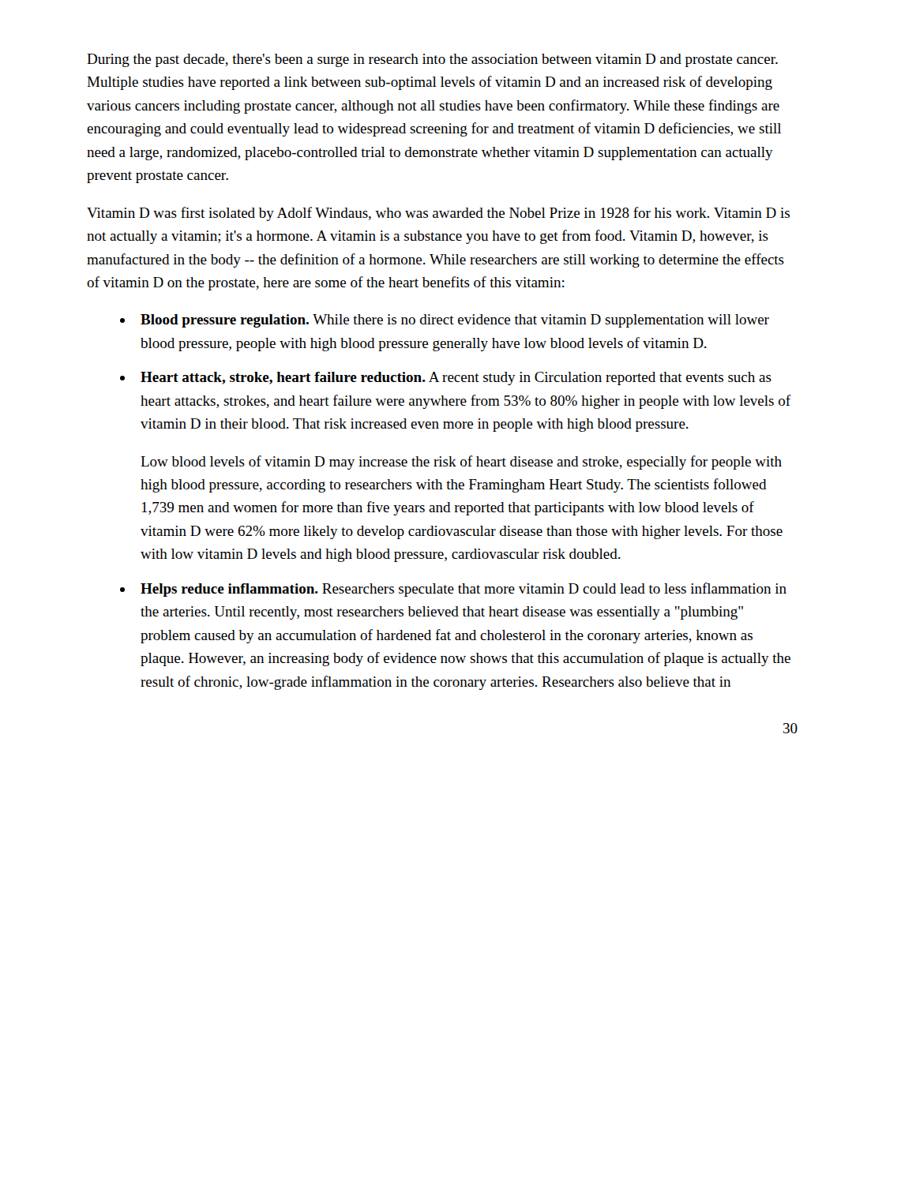During the past decade, there's been a surge in research into the association between vitamin D and prostate cancer. Multiple studies have reported a link between sub-optimal levels of vitamin D and an increased risk of developing various cancers including prostate cancer, although not all studies have been confirmatory. While these findings are encouraging and could eventually lead to widespread screening for and treatment of vitamin D deficiencies, we still need a large, randomized, placebo-controlled trial to demonstrate whether vitamin D supplementation can actually prevent prostate cancer.
Vitamin D was first isolated by Adolf Windaus, who was awarded the Nobel Prize in 1928 for his work. Vitamin D is not actually a vitamin; it's a hormone. A vitamin is a substance you have to get from food. Vitamin D, however, is manufactured in the body -- the definition of a hormone. While researchers are still working to determine the effects of vitamin D on the prostate, here are some of the heart benefits of this vitamin:
Blood pressure regulation. While there is no direct evidence that vitamin D supplementation will lower blood pressure, people with high blood pressure generally have low blood levels of vitamin D.
Heart attack, stroke, heart failure reduction. A recent study in Circulation reported that events such as heart attacks, strokes, and heart failure were anywhere from 53% to 80% higher in people with low levels of vitamin D in their blood. That risk increased even more in people with high blood pressure.
Low blood levels of vitamin D may increase the risk of heart disease and stroke, especially for people with high blood pressure, according to researchers with the Framingham Heart Study. The scientists followed 1,739 men and women for more than five years and reported that participants with low blood levels of vitamin D were 62% more likely to develop cardiovascular disease than those with higher levels. For those with low vitamin D levels and high blood pressure, cardiovascular risk doubled.
Helps reduce inflammation. Researchers speculate that more vitamin D could lead to less inflammation in the arteries. Until recently, most researchers believed that heart disease was essentially a "plumbing" problem caused by an accumulation of hardened fat and cholesterol in the coronary arteries, known as plaque. However, an increasing body of evidence now shows that this accumulation of plaque is actually the result of chronic, low-grade inflammation in the coronary arteries. Researchers also believe that in
30